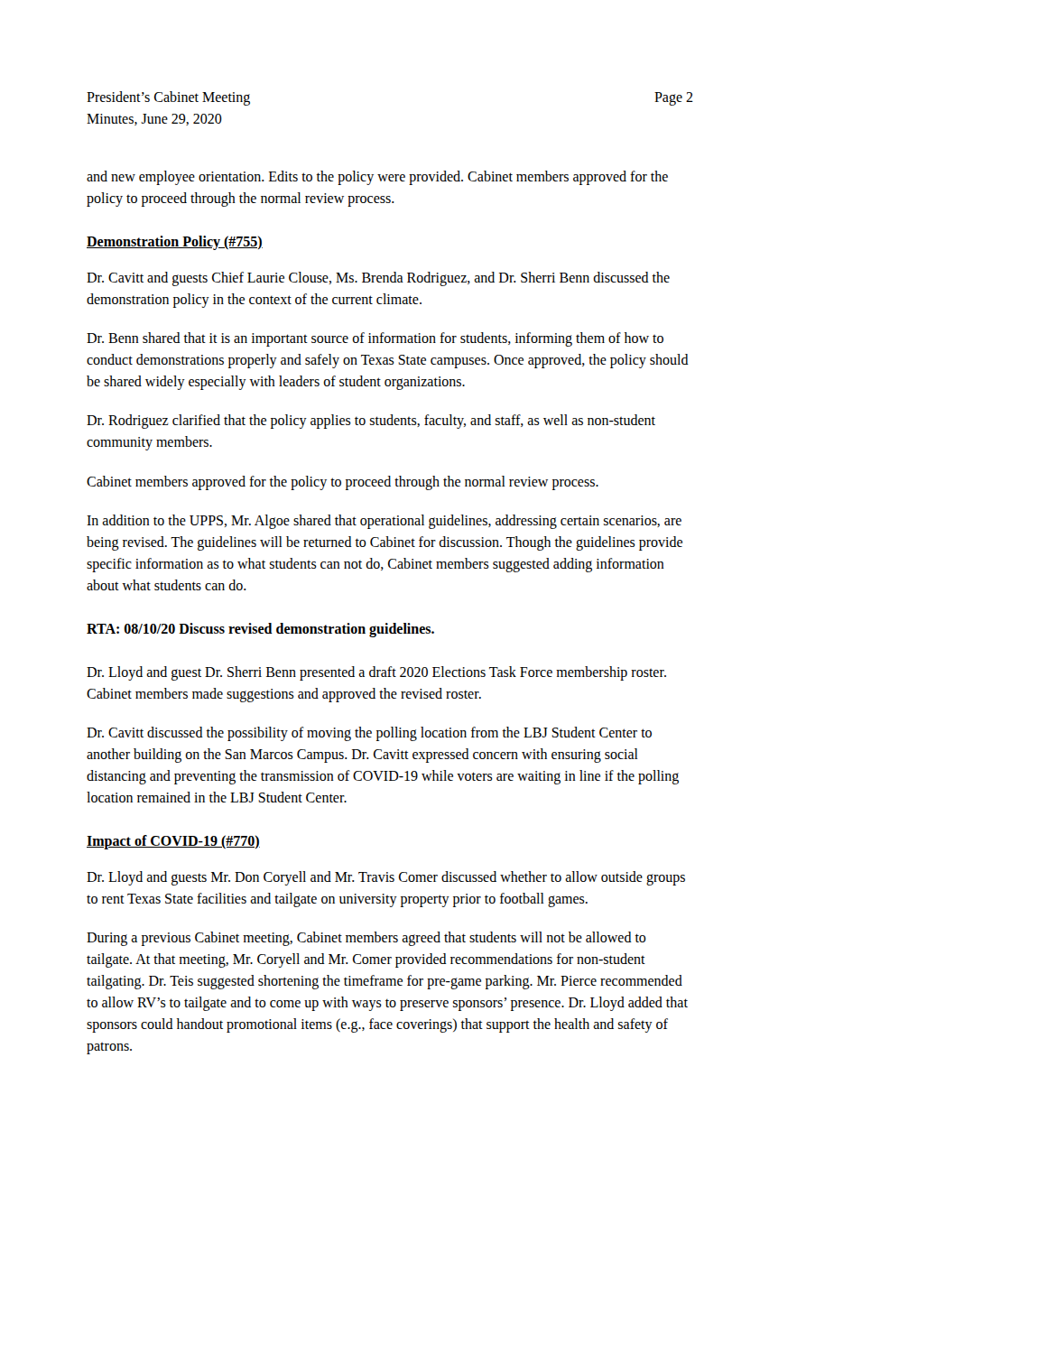President’s Cabinet Meeting
Minutes, June 29, 2020
Page 2
and new employee orientation. Edits to the policy were provided. Cabinet members approved for the policy to proceed through the normal review process.
Demonstration Policy (#755)
Dr. Cavitt and guests Chief Laurie Clouse, Ms. Brenda Rodriguez, and Dr. Sherri Benn discussed the demonstration policy in the context of the current climate.
Dr. Benn shared that it is an important source of information for students, informing them of how to conduct demonstrations properly and safely on Texas State campuses. Once approved, the policy should be shared widely especially with leaders of student organizations.
Dr. Rodriguez clarified that the policy applies to students, faculty, and staff, as well as non-student community members.
Cabinet members approved for the policy to proceed through the normal review process.
In addition to the UPPS, Mr. Algoe shared that operational guidelines, addressing certain scenarios, are being revised. The guidelines will be returned to Cabinet for discussion. Though the guidelines provide specific information as to what students can not do, Cabinet members suggested adding information about what students can do.
RTA: 08/10/20 Discuss revised demonstration guidelines.
Dr. Lloyd and guest Dr. Sherri Benn presented a draft 2020 Elections Task Force membership roster. Cabinet members made suggestions and approved the revised roster.
Dr. Cavitt discussed the possibility of moving the polling location from the LBJ Student Center to another building on the San Marcos Campus. Dr. Cavitt expressed concern with ensuring social distancing and preventing the transmission of COVID-19 while voters are waiting in line if the polling location remained in the LBJ Student Center.
Impact of COVID-19 (#770)
Dr. Lloyd and guests Mr. Don Coryell and Mr. Travis Comer discussed whether to allow outside groups to rent Texas State facilities and tailgate on university property prior to football games.
During a previous Cabinet meeting, Cabinet members agreed that students will not be allowed to tailgate. At that meeting, Mr. Coryell and Mr. Comer provided recommendations for non-student tailgating. Dr. Teis suggested shortening the timeframe for pre-game parking. Mr. Pierce recommended to allow RV’s to tailgate and to come up with ways to preserve sponsors’ presence. Dr. Lloyd added that sponsors could handout promotional items (e.g., face coverings) that support the health and safety of patrons.